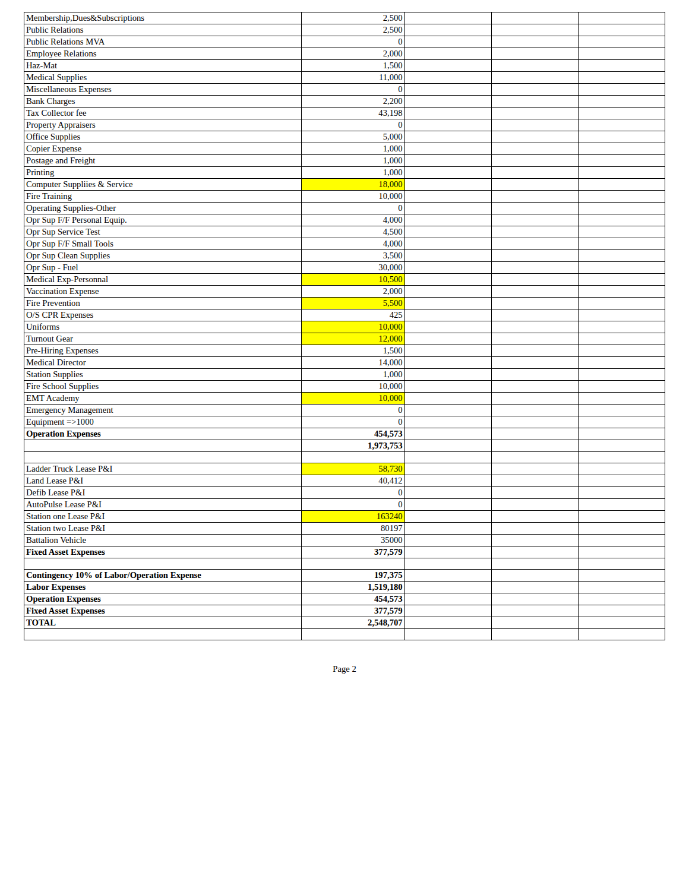| Membership,Dues&Subscriptions | 2,500 | | | |
| Public Relations | 2,500 | | | |
| Public Relations MVA | 0 | | | |
| Employee Relations | 2,000 | | | |
| Haz-Mat | 1,500 | | | |
| Medical Supplies | 11,000 | | | |
| Miscellaneous Expenses | 0 | | | |
| Bank Charges | 2,200 | | | |
| Tax Collector fee | 43,198 | | | |
| Property Appraisers | 0 | | | |
| Office Supplies | 5,000 | | | |
| Copier Expense | 1,000 | | | |
| Postage and Freight | 1,000 | | | |
| Printing | 1,000 | | | |
| Computer Suppliies & Service | 18,000 | | | |
| Fire Training | 10,000 | | | |
| Operating Supplies-Other | 0 | | | |
| Opr Sup F/F Personal Equip. | 4,000 | | | |
| Opr Sup Service Test | 4,500 | | | |
| Opr Sup F/F Small Tools | 4,000 | | | |
| Opr Sup Clean Supplies | 3,500 | | | |
| Opr Sup - Fuel | 30,000 | | | |
| Medical Exp-Personnal | 10,500 | | | |
| Vaccination Expense | 2,000 | | | |
| Fire Prevention | 5,500 | | | |
| O/S CPR Expenses | 425 | | | |
| Uniforms | 10,000 | | | |
| Turnout Gear | 12,000 | | | |
| Pre-Hiring Expenses | 1,500 | | | |
| Medical Director | 14,000 | | | |
| Station Supplies | 1,000 | | | |
| Fire School Supplies | 10,000 | | | |
| EMT Academy | 10,000 | | | |
| Emergency Management | 0 | | | |
| Equipment =>1000 | 0 | | | |
| Operation Expenses | 454,573 | | | |
| | 1,973,753 | | | |
| Ladder Truck Lease P&I | 58,730 | | | |
| Land Lease P&I | 40,412 | | | |
| Defib Lease P&I | 0 | | | |
| AutoPulse Lease P&I | 0 | | | |
| Station one Lease P&I | 163240 | | | |
| Station two Lease P&I | 80197 | | | |
| Battalion Vehicle | 35000 | | | |
| Fixed Asset Expenses | 377,579 | | | |
| Contingency 10% of Labor/Operation Expense | 197,375 | | | |
| Labor Expenses | 1,519,180 | | | |
| Operation Expenses | 454,573 | | | |
| Fixed Asset Expenses | 377,579 | | | |
| TOTAL | 2,548,707 | | | |
Page 2